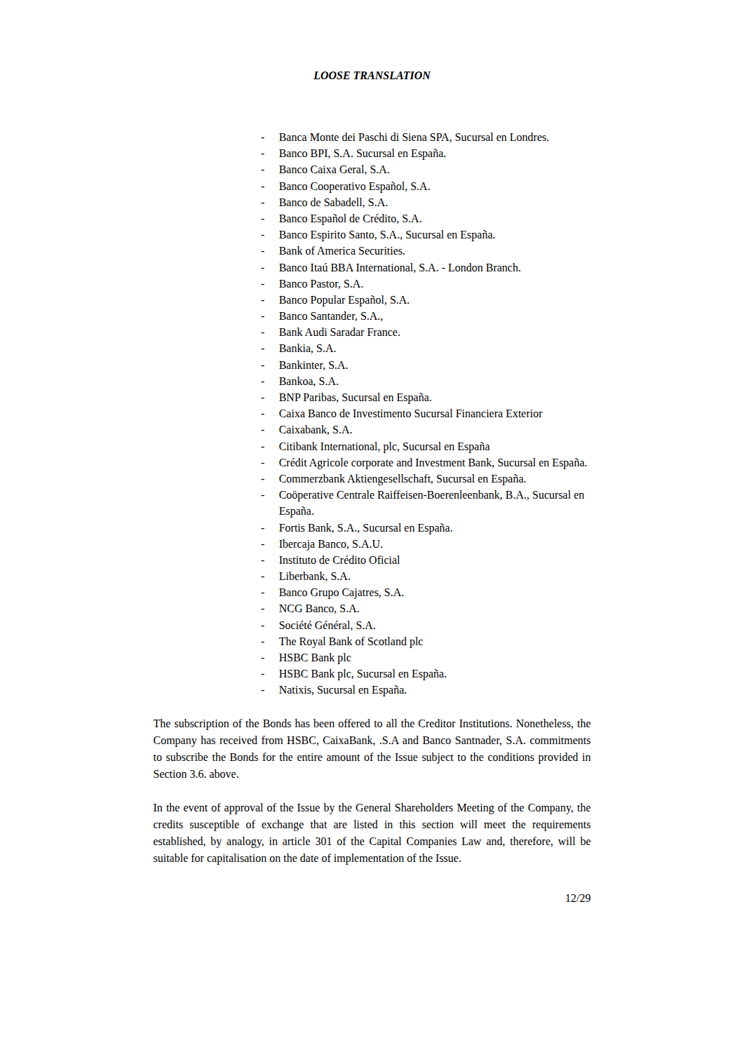LOOSE TRANSLATION
Banca Monte dei Paschi di Siena SPA, Sucursal en Londres.
Banco BPI, S.A. Sucursal en España.
Banco Caixa Geral, S.A.
Banco Cooperativo Español, S.A.
Banco de Sabadell, S.A.
Banco Español de Crédito, S.A.
Banco Espirito Santo, S.A., Sucursal en España.
Bank of America Securities.
Banco Itaú BBA International, S.A. - London Branch.
Banco Pastor, S.A.
Banco Popular Español, S.A.
Banco Santander, S.A.,
Bank Audi Saradar France.
Bankia, S.A.
Bankinter, S.A.
Bankoa, S.A.
BNP Paribas, Sucursal en España.
Caixa Banco de Investimento Sucursal Financiera Exterior
Caixabank, S.A.
Citibank International, plc, Sucursal en España
Crédit Agricole corporate and Investment Bank, Sucursal en España.
Commerzbank Aktiengesellschaft, Sucursal en España.
Coöperative Centrale Raiffeisen-Boerenleenbank, B.A., Sucursal en España.
Fortis Bank, S.A., Sucursal en España.
Ibercaja Banco, S.A.U.
Instituto de Crédito Oficial
Liberbank, S.A.
Banco Grupo Cajatres, S.A.
NCG Banco, S.A.
Société Général, S.A.
The Royal Bank of Scotland plc
HSBC Bank plc
HSBC Bank plc, Sucursal en España.
Natixis, Sucursal en España.
The subscription of the Bonds has been offered to all the Creditor Institutions. Nonetheless, the Company has received from HSBC, CaixaBank, .S.A and Banco Santnader, S.A. commitments to subscribe the Bonds for the entire amount of the Issue subject to the conditions provided in Section 3.6. above.
In the event of approval of the Issue by the General Shareholders Meeting of the Company, the credits susceptible of exchange that are listed in this section will meet the requirements established, by analogy, in article 301 of the Capital Companies Law and, therefore, will be suitable for capitalisation on the date of implementation of the Issue.
12/29